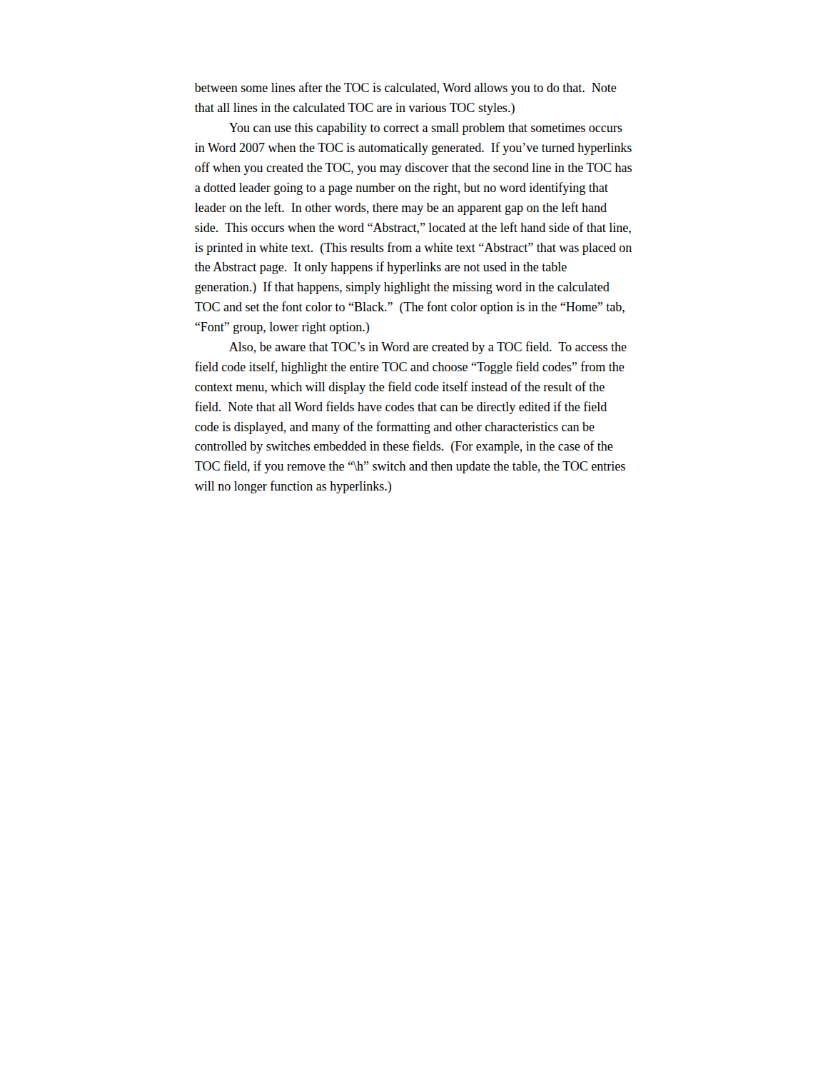between some lines after the TOC is calculated, Word allows you to do that. Note that all lines in the calculated TOC are in various TOC styles.)
You can use this capability to correct a small problem that sometimes occurs in Word 2007 when the TOC is automatically generated. If you’ve turned hyperlinks off when you created the TOC, you may discover that the second line in the TOC has a dotted leader going to a page number on the right, but no word identifying that leader on the left. In other words, there may be an apparent gap on the left hand side. This occurs when the word “Abstract,” located at the left hand side of that line, is printed in white text. (This results from a white text “Abstract” that was placed on the Abstract page. It only happens if hyperlinks are not used in the table generation.) If that happens, simply highlight the missing word in the calculated TOC and set the font color to “Black.” (The font color option is in the “Home” tab, “Font” group, lower right option.)
Also, be aware that TOC’s in Word are created by a TOC field. To access the field code itself, highlight the entire TOC and choose “Toggle field codes” from the context menu, which will display the field code itself instead of the result of the field. Note that all Word fields have codes that can be directly edited if the field code is displayed, and many of the formatting and other characteristics can be controlled by switches embedded in these fields. (For example, in the case of the TOC field, if you remove the “\h” switch and then update the table, the TOC entries will no longer function as hyperlinks.)